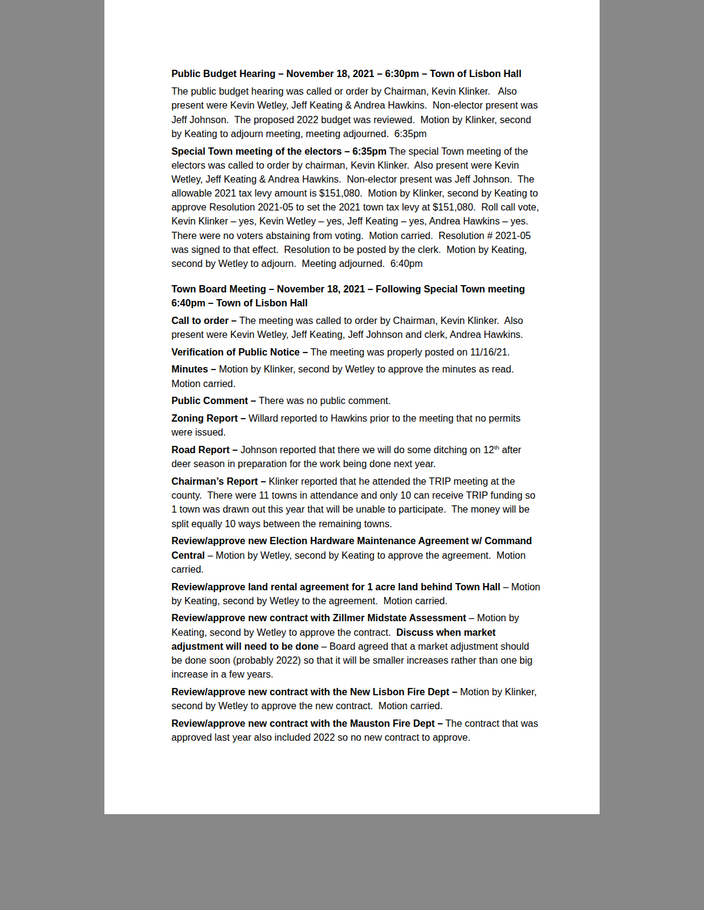Public Budget Hearing – November 18, 2021 – 6:30pm – Town of Lisbon Hall
The public budget hearing was called or order by Chairman, Kevin Klinker. Also present were Kevin Wetley, Jeff Keating & Andrea Hawkins. Non-elector present was Jeff Johnson. The proposed 2022 budget was reviewed. Motion by Klinker, second by Keating to adjourn meeting, meeting adjourned. 6:35pm
Special Town meeting of the electors – 6:35pm The special Town meeting of the electors was called to order by chairman, Kevin Klinker. Also present were Kevin Wetley, Jeff Keating & Andrea Hawkins. Non-elector present was Jeff Johnson. The allowable 2021 tax levy amount is $151,080. Motion by Klinker, second by Keating to approve Resolution 2021-05 to set the 2021 town tax levy at $151,080. Roll call vote, Kevin Klinker – yes, Kevin Wetley – yes, Jeff Keating – yes, Andrea Hawkins – yes. There were no voters abstaining from voting. Motion carried. Resolution # 2021-05 was signed to that effect. Resolution to be posted by the clerk. Motion by Keating, second by Wetley to adjourn. Meeting adjourned. 6:40pm
Town Board Meeting – November 18, 2021 – Following Special Town meeting 6:40pm – Town of Lisbon Hall
Call to order – The meeting was called to order by Chairman, Kevin Klinker. Also present were Kevin Wetley, Jeff Keating, Jeff Johnson and clerk, Andrea Hawkins.
Verification of Public Notice – The meeting was properly posted on 11/16/21.
Minutes – Motion by Klinker, second by Wetley to approve the minutes as read. Motion carried.
Public Comment – There was no public comment.
Zoning Report – Willard reported to Hawkins prior to the meeting that no permits were issued.
Road Report – Johnson reported that there we will do some ditching on 12th after deer season in preparation for the work being done next year.
Chairman’s Report – Klinker reported that he attended the TRIP meeting at the county. There were 11 towns in attendance and only 10 can receive TRIP funding so 1 town was drawn out this year that will be unable to participate. The money will be split equally 10 ways between the remaining towns.
Review/approve new Election Hardware Maintenance Agreement w/ Command Central – Motion by Wetley, second by Keating to approve the agreement. Motion carried.
Review/approve land rental agreement for 1 acre land behind Town Hall – Motion by Keating, second by Wetley to the agreement. Motion carried.
Review/approve new contract with Zillmer Midstate Assessment – Motion by Keating, second by Wetley to approve the contract. Discuss when market adjustment will need to be done – Board agreed that a market adjustment should be done soon (probably 2022) so that it will be smaller increases rather than one big increase in a few years.
Review/approve new contract with the New Lisbon Fire Dept – Motion by Klinker, second by Wetley to approve the new contract. Motion carried.
Review/approve new contract with the Mauston Fire Dept – The contract that was approved last year also included 2022 so no new contract to approve.